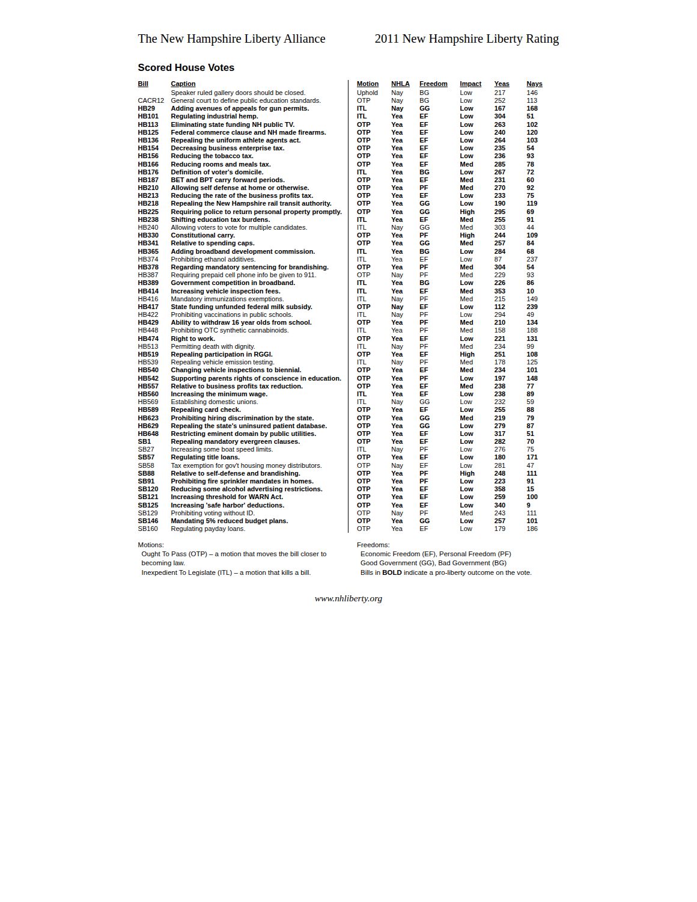The New Hampshire Liberty Alliance
2011 New Hampshire Liberty Rating
Scored House Votes
| Bill | Caption |
| --- | --- |
| | Speaker ruled gallery doors should be closed. |
| CACR12 | General court to define public education standards. |
| HB29 | Adding avenues of appeals for gun permits. |
| HB101 | Regulating industrial hemp. |
| HB113 | Eliminating state funding NH public TV. |
| HB125 | Federal commerce clause and NH made firearms. |
| HB136 | Repealing the uniform athlete agents act. |
| HB154 | Decreasing business enterprise tax. |
| HB156 | Reducing the tobacco tax. |
| HB166 | Reducing rooms and meals tax. |
| HB176 | Definition of voter's domicile. |
| HB187 | BET and BPT carry forward periods. |
| HB210 | Allowing self defense at home or otherwise. |
| HB213 | Reducing the rate of the business profits tax. |
| HB218 | Repealing the New Hampshire rail transit authority. |
| HB225 | Requiring police to return personal property promptly. |
| HB238 | Shifting education tax burdens. |
| HB240 | Allowing voters to vote for multiple candidates. |
| HB330 | Constitutional carry. |
| HB341 | Relative to spending caps. |
| HB365 | Adding broadband development commission. |
| HB374 | Prohibiting ethanol additives. |
| HB378 | Regarding mandatory sentencing for brandishing. |
| HB387 | Requiring prepaid cell phone info be given to 911. |
| HB389 | Government competition in broadband. |
| HB414 | Increasing vehicle inspection fees. |
| HB416 | Mandatory immunizations exemptions. |
| HB417 | State funding unfunded federal milk subsidy. |
| HB422 | Prohibiting vaccinations in public schools. |
| HB429 | Ability to withdraw 16 year olds from school. |
| HB448 | Prohibiting OTC synthetic cannabinoids. |
| HB474 | Right to work. |
| HB513 | Permitting death with dignity. |
| HB519 | Repealing participation in RGGI. |
| HB539 | Repealing vehicle emission testing. |
| HB540 | Changing vehicle inspections to biennial. |
| HB542 | Supporting parents rights of conscience in education. |
| HB557 | Relative to business profits tax reduction. |
| HB560 | Increasing the minimum wage. |
| HB569 | Establishing domestic unions. |
| HB589 | Repealing card check. |
| HB623 | Prohibiting hiring discrimination by the state. |
| HB629 | Repealing the state's uninsured patient database. |
| HB648 | Restricting eminent domain by public utilities. |
| SB1 | Repealing mandatory evergreen clauses. |
| SB27 | Increasing some boat speed limits. |
| SB57 | Regulating title loans. |
| SB58 | Tax exemption for gov't housing money distributors. |
| SB88 | Relative to self-defense and brandishing. |
| SB91 | Prohibiting fire sprinkler mandates in homes. |
| SB120 | Reducing some alcohol advertising restrictions. |
| SB121 | Increasing threshold for WARN Act. |
| SB125 | Increasing 'safe harbor' deductions. |
| SB129 | Prohibiting voting without ID. |
| SB146 | Mandating 5% reduced budget plans. |
| SB160 | Regulating payday loans. |
| Motion | NHLA | Freedom | Impact | Yeas | Nays |
| --- | --- | --- | --- | --- | --- |
| Uphold | Nay | BG | Low | 217 | 146 |
| OTP | Nay | BG | Low | 252 | 113 |
| ITL | Nay | GG | Low | 167 | 168 |
| ITL | Yea | EF | Low | 304 | 51 |
| OTP | Yea | EF | Low | 263 | 102 |
| OTP | Yea | EF | Low | 240 | 120 |
| OTP | Yea | EF | Low | 264 | 103 |
| OTP | Yea | EF | Low | 235 | 54 |
| OTP | Yea | EF | Low | 236 | 93 |
| OTP | Yea | EF | Med | 285 | 78 |
| ITL | Yea | BG | Low | 267 | 72 |
| OTP | Yea | EF | Med | 231 | 60 |
| OTP | Yea | PF | Med | 270 | 92 |
| OTP | Yea | EF | Low | 233 | 75 |
| OTP | Yea | GG | Low | 190 | 119 |
| OTP | Yea | GG | High | 295 | 69 |
| ITL | Yea | EF | Med | 255 | 91 |
| ITL | Nay | GG | Med | 303 | 44 |
| OTP | Yea | PF | High | 244 | 109 |
| OTP | Yea | GG | Med | 257 | 84 |
| ITL | Yea | BG | Low | 284 | 68 |
| ITL | Yea | EF | Low | 87 | 237 |
| OTP | Yea | PF | Med | 304 | 54 |
| OTP | Nay | PF | Med | 229 | 93 |
| ITL | Yea | BG | Low | 226 | 86 |
| ITL | Yea | EF | Med | 353 | 10 |
| ITL | Nay | PF | Med | 215 | 149 |
| OTP | Nay | EF | Low | 112 | 239 |
| ITL | Nay | PF | Low | 294 | 49 |
| OTP | Yea | PF | Med | 210 | 134 |
| ITL | Yea | PF | Med | 158 | 188 |
| OTP | Yea | EF | Low | 221 | 131 |
| ITL | Nay | PF | Med | 234 | 99 |
| OTP | Yea | EF | High | 251 | 108 |
| ITL | Nay | PF | Med | 178 | 125 |
| OTP | Yea | EF | Med | 234 | 101 |
| OTP | Yea | PF | Low | 197 | 148 |
| OTP | Yea | EF | Med | 238 | 77 |
| ITL | Yea | EF | Low | 238 | 89 |
| ITL | Nay | GG | Low | 232 | 59 |
| OTP | Yea | EF | Low | 255 | 88 |
| OTP | Yea | GG | Med | 219 | 79 |
| OTP | Yea | GG | Low | 279 | 87 |
| OTP | Yea | EF | Low | 317 | 51 |
| OTP | Yea | EF | Low | 282 | 70 |
| ITL | Nay | PF | Low | 276 | 75 |
| OTP | Yea | EF | Low | 180 | 171 |
| OTP | Nay | EF | Low | 281 | 47 |
| OTP | Yea | PF | High | 248 | 111 |
| OTP | Yea | PF | Low | 223 | 91 |
| OTP | Yea | EF | Low | 358 | 15 |
| OTP | Yea | EF | Low | 259 | 100 |
| OTP | Yea | EF | Low | 340 | 9 |
| OTP | Nay | PF | Med | 243 | 111 |
| OTP | Yea | GG | Low | 257 | 101 |
| OTP | Yea | EF | Low | 179 | 186 |
Motions:
Ought To Pass (OTP) – a motion that moves the bill closer to becoming law.
Inexpedient To Legislate (ITL) – a motion that kills a bill.
Freedoms:
Economic Freedom (EF), Personal Freedom (PF)
Good Government (GG), Bad Government (BG)
Bills in BOLD indicate a pro-liberty outcome on the vote.
www.nhliberty.org